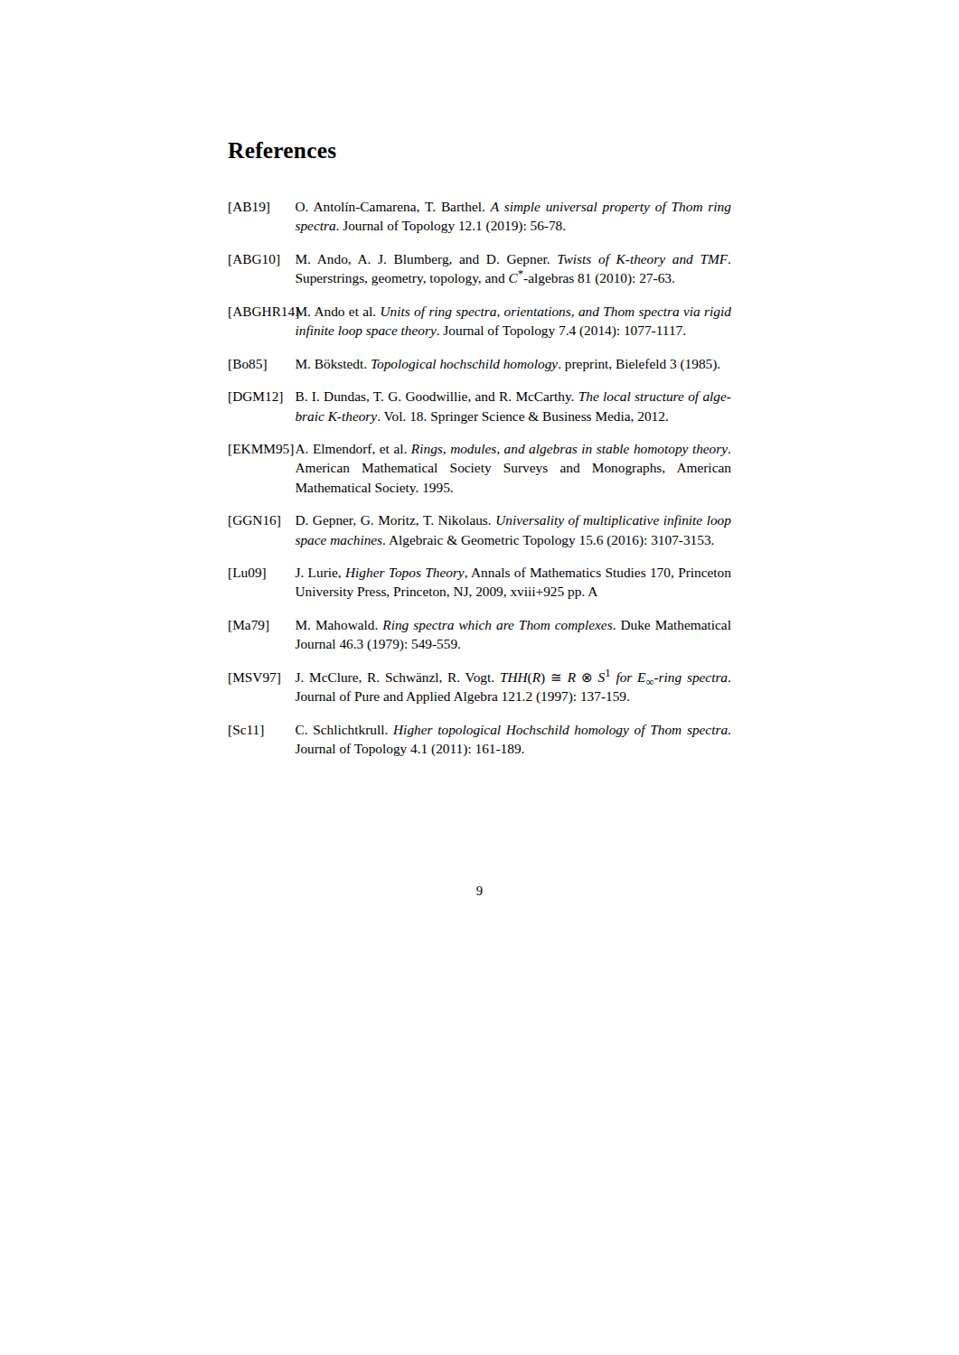References
[AB19]
O. Antolín-Camarena, T. Barthel. A simple universal property of Thom ring spectra. Journal of Topology 12.1 (2019): 56-78.
[ABG10]
M. Ando, A. J. Blumberg, and D. Gepner. Twists of K-theory and TMF. Superstrings, geometry, topology, and C*-algebras 81 (2010): 27-63.
[ABGHR14]
M. Ando et al. Units of ring spectra, orientations, and Thom spectra via rigid infinite loop space theory. Journal of Topology 7.4 (2014): 1077-1117.
[Bo85]
M. Bökstedt. Topological hochschild homology. preprint, Bielefeld 3 (1985).
[DGM12]
B. I. Dundas, T. G. Goodwillie, and R. McCarthy. The local structure of algebraic K-theory. Vol. 18. Springer Science & Business Media, 2012.
[EKMM95]
A. Elmendorf, et al. Rings, modules, and algebras in stable homotopy theory. American Mathematical Society Surveys and Monographs, American Mathematical Society. 1995.
[GGN16]
D. Gepner, G. Moritz, T. Nikolaus. Universality of multiplicative infinite loop space machines. Algebraic & Geometric Topology 15.6 (2016): 3107-3153.
[Lu09]
J. Lurie, Higher Topos Theory, Annals of Mathematics Studies 170, Princeton University Press, Princeton, NJ, 2009, xviii+925 pp. A
[Ma79]
M. Mahowald. Ring spectra which are Thom complexes. Duke Mathematical Journal 46.3 (1979): 549-559.
[MSV97]
J. McClure, R. Schwänzl, R. Vogt. THH(R) ≅ R ⊗ S1 for E∞-ring spectra. Journal of Pure and Applied Algebra 121.2 (1997): 137-159.
[Sc11]
C. Schlichtkrull. Higher topological Hochschild homology of Thom spectra. Journal of Topology 4.1 (2011): 161-189.
9